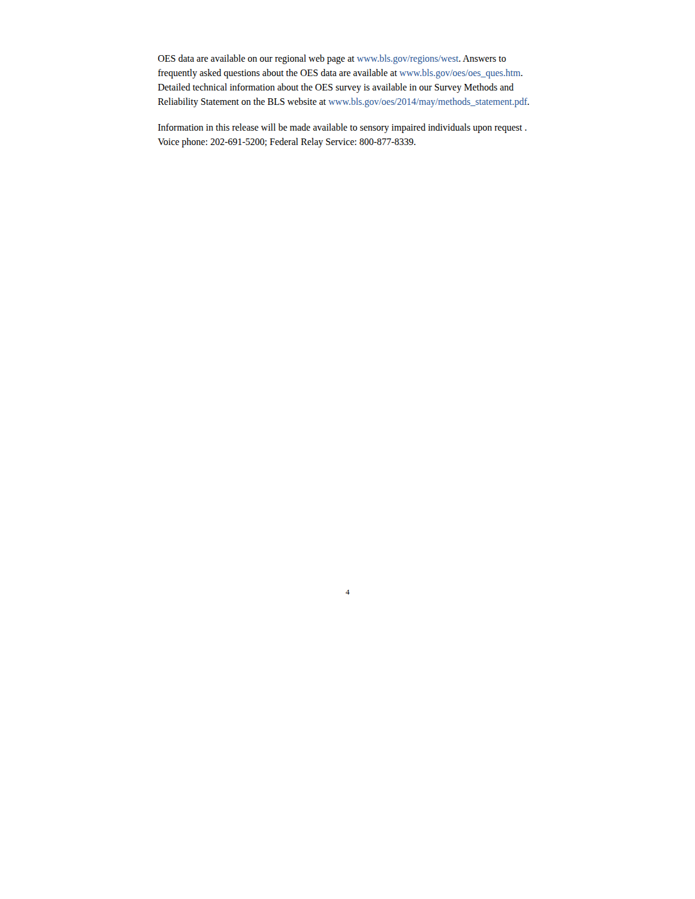OES data are available on our regional web page at www.bls.gov/regions/west. Answers to frequently asked questions about the OES data are available at www.bls.gov/oes/oes_ques.htm. Detailed technical information about the OES survey is available in our Survey Methods and Reliability Statement on the BLS website at www.bls.gov/oes/2014/may/methods_statement.pdf.
Information in this release will be made available to sensory impaired individuals upon request . Voice phone: 202-691-5200; Federal Relay Service: 800-877-8339.
4